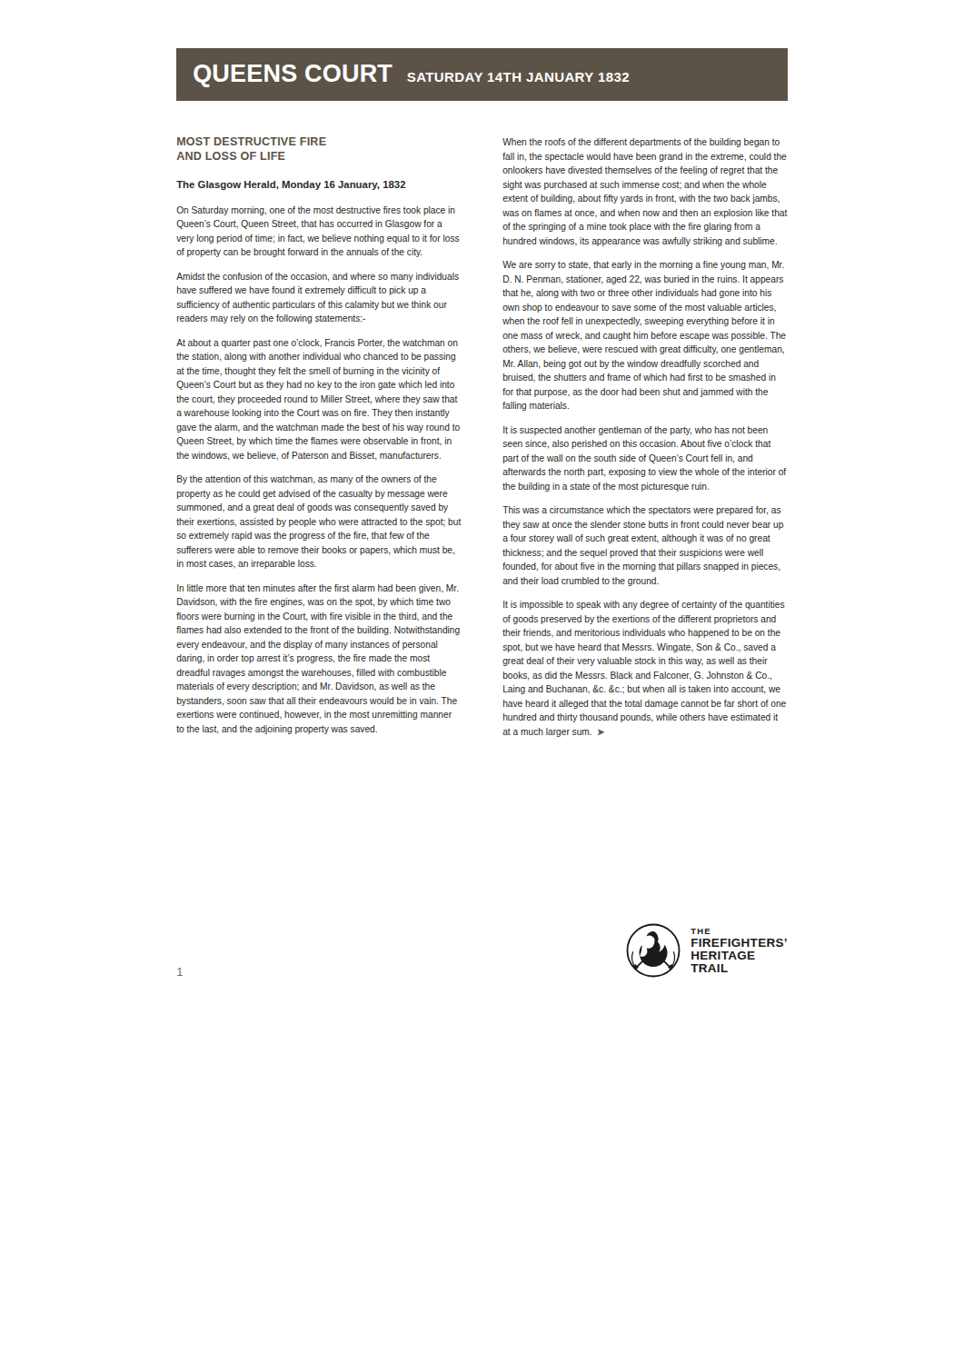Queens Court Saturday 14th January 1832
Most destructive fire
and loss of life
The Glasgow Herald, Monday 16 January, 1832
On Saturday morning, one of the most destructive fires took place in Queen’s Court, Queen Street, that has occurred in Glasgow for a very long period of time; in fact, we believe nothing equal to it for loss of property can be brought forward in the annuals of the city.
Amidst the confusion of the occasion, and where so many individuals have suffered we have found it extremely difficult to pick up a sufficiency of authentic particulars of this calamity but we think our readers may rely on the following statements:-
At about a quarter past one o’clock, Francis Porter, the watchman on the station, along with another individual who chanced to be passing at the time, thought they felt the smell of burning in the vicinity of Queen’s Court but as they had no key to the iron gate which led into the court, they proceeded round to Miller Street, where they saw that a warehouse looking into the Court was on fire. They then instantly gave the alarm, and the watchman made the best of his way round to Queen Street, by which time the flames were observable in front, in the windows, we believe, of Paterson and Bisset, manufacturers.
By the attention of this watchman, as many of the owners of the property as he could get advised of the casualty by message were summoned, and a great deal of goods was consequently saved by their exertions, assisted by people who were attracted to the spot; but so extremely rapid was the progress of the fire, that few of the sufferers were able to remove their books or papers, which must be, in most cases, an irreparable loss.
In little more that ten minutes after the first alarm had been given, Mr. Davidson, with the fire engines, was on the spot, by which time two floors were burning in the Court, with fire visible in the third, and the flames had also extended to the front of the building. Notwithstanding every endeavour, and the display of many instances of personal daring, in order top arrest it’s progress, the fire made the most dreadful ravages amongst the warehouses, filled with combustible materials of every description; and Mr. Davidson, as well as the bystanders, soon saw that all their endeavours would be in vain. The exertions were continued, however, in the most unremitting manner to the last, and the adjoining property was saved.
When the roofs of the different departments of the building began to fall in, the spectacle would have been grand in the extreme, could the onlookers have divested themselves of the feeling of regret that the sight was purchased at such immense cost; and when the whole extent of building, about fifty yards in front, with the two back jambs, was on flames at once, and when now and then an explosion like that of the springing of a mine took place with the fire glaring from a hundred windows, its appearance was awfully striking and sublime.
We are sorry to state, that early in the morning a fine young man, Mr. D. N. Penman, stationer, aged 22, was buried in the ruins. It appears that he, along with two or three other individuals had gone into his own shop to endeavour to save some of the most valuable articles, when the roof fell in unexpectedly, sweeping everything before it in one mass of wreck, and caught him before escape was possible. The others, we believe, were rescued with great difficulty, one gentleman, Mr. Allan, being got out by the window dreadfully scorched and bruised, the shutters and frame of which had first to be smashed in for that purpose, as the door had been shut and jammed with the falling materials.
It is suspected another gentleman of the party, who has not been seen since, also perished on this occasion. About five o’clock that part of the wall on the south side of Queen’s Court fell in, and afterwards the north part, exposing to view the whole of the interior of the building in a state of the most picturesque ruin.
This was a circumstance which the spectators were prepared for, as they saw at once the slender stone butts in front could never bear up a four storey wall of such great extent, although it was of no great thickness; and the sequel proved that their suspicions were well founded, for about five in the morning that pillars snapped in pieces, and their load crumbled to the ground.
It is impossible to speak with any degree of certainty of the quantities of goods preserved by the exertions of the different proprietors and their friends, and meritorious individuals who happened to be on the spot, but we have heard that Messrs. Wingate, Son & Co., saved a great deal of their very valuable stock in this way, as well as their books, as did the Messrs. Black and Falconer, G. Johnston & Co., Laing and Buchanan, &c. &c.; but when all is taken into account, we have heard it alleged that the total damage cannot be far short of one hundred and thirty thousand pounds, while others have estimated it at a much larger sum. ➤
1
The Firefighters’ Heritage Trail